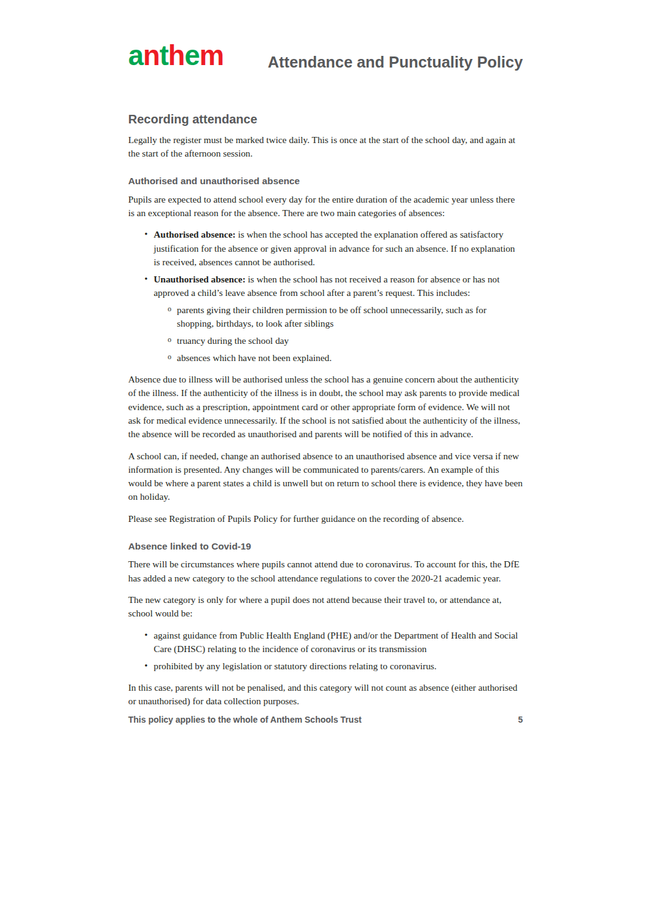anthem
Attendance and Punctuality Policy
Recording attendance
Legally the register must be marked twice daily. This is once at the start of the school day, and again at the start of the afternoon session.
Authorised and unauthorised absence
Pupils are expected to attend school every day for the entire duration of the academic year unless there is an exceptional reason for the absence. There are two main categories of absences:
Authorised absence: is when the school has accepted the explanation offered as satisfactory justification for the absence or given approval in advance for such an absence. If no explanation is received, absences cannot be authorised.
Unauthorised absence: is when the school has not received a reason for absence or has not approved a child’s leave absence from school after a parent’s request. This includes:
parents giving their children permission to be off school unnecessarily, such as for shopping, birthdays, to look after siblings
truancy during the school day
absences which have not been explained.
Absence due to illness will be authorised unless the school has a genuine concern about the authenticity of the illness. If the authenticity of the illness is in doubt, the school may ask parents to provide medical evidence, such as a prescription, appointment card or other appropriate form of evidence. We will not ask for medical evidence unnecessarily. If the school is not satisfied about the authenticity of the illness, the absence will be recorded as unauthorised and parents will be notified of this in advance.
A school can, if needed, change an authorised absence to an unauthorised absence and vice versa if new information is presented. Any changes will be communicated to parents/carers. An example of this would be where a parent states a child is unwell but on return to school there is evidence, they have been on holiday.
Please see Registration of Pupils Policy for further guidance on the recording of absence.
Absence linked to Covid-19
There will be circumstances where pupils cannot attend due to coronavirus. To account for this, the DfE has added a new category to the school attendance regulations to cover the 2020-21 academic year.
The new category is only for where a pupil does not attend because their travel to, or attendance at, school would be:
against guidance from Public Health England (PHE) and/or the Department of Health and Social Care (DHSC) relating to the incidence of coronavirus or its transmission
prohibited by any legislation or statutory directions relating to coronavirus.
In this case, parents will not be penalised, and this category will not count as absence (either authorised or unauthorised) for data collection purposes.
This policy applies to the whole of Anthem Schools Trust 5